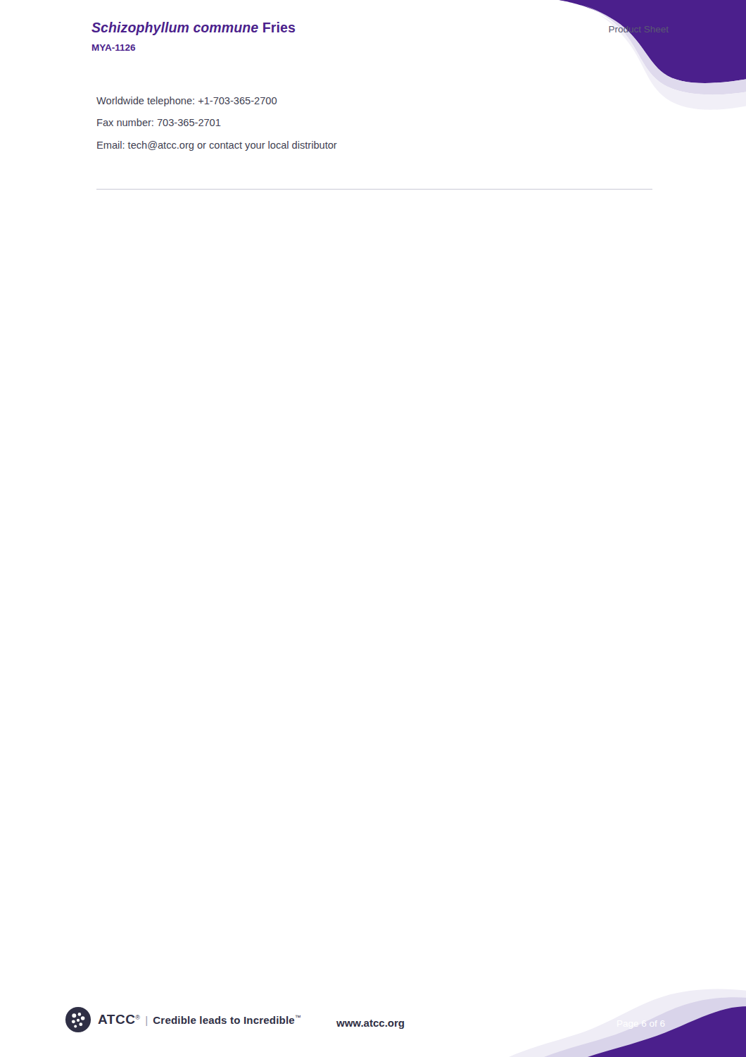Schizophyllum commune Fries
Product Sheet
MYA-1126
Worldwide telephone: +1-703-365-2700
Fax number: 703-365-2701
Email: tech@atcc.org or contact your local distributor
ATCC®|Credible leads to Incredible™
www.atcc.org
Page 6 of 6